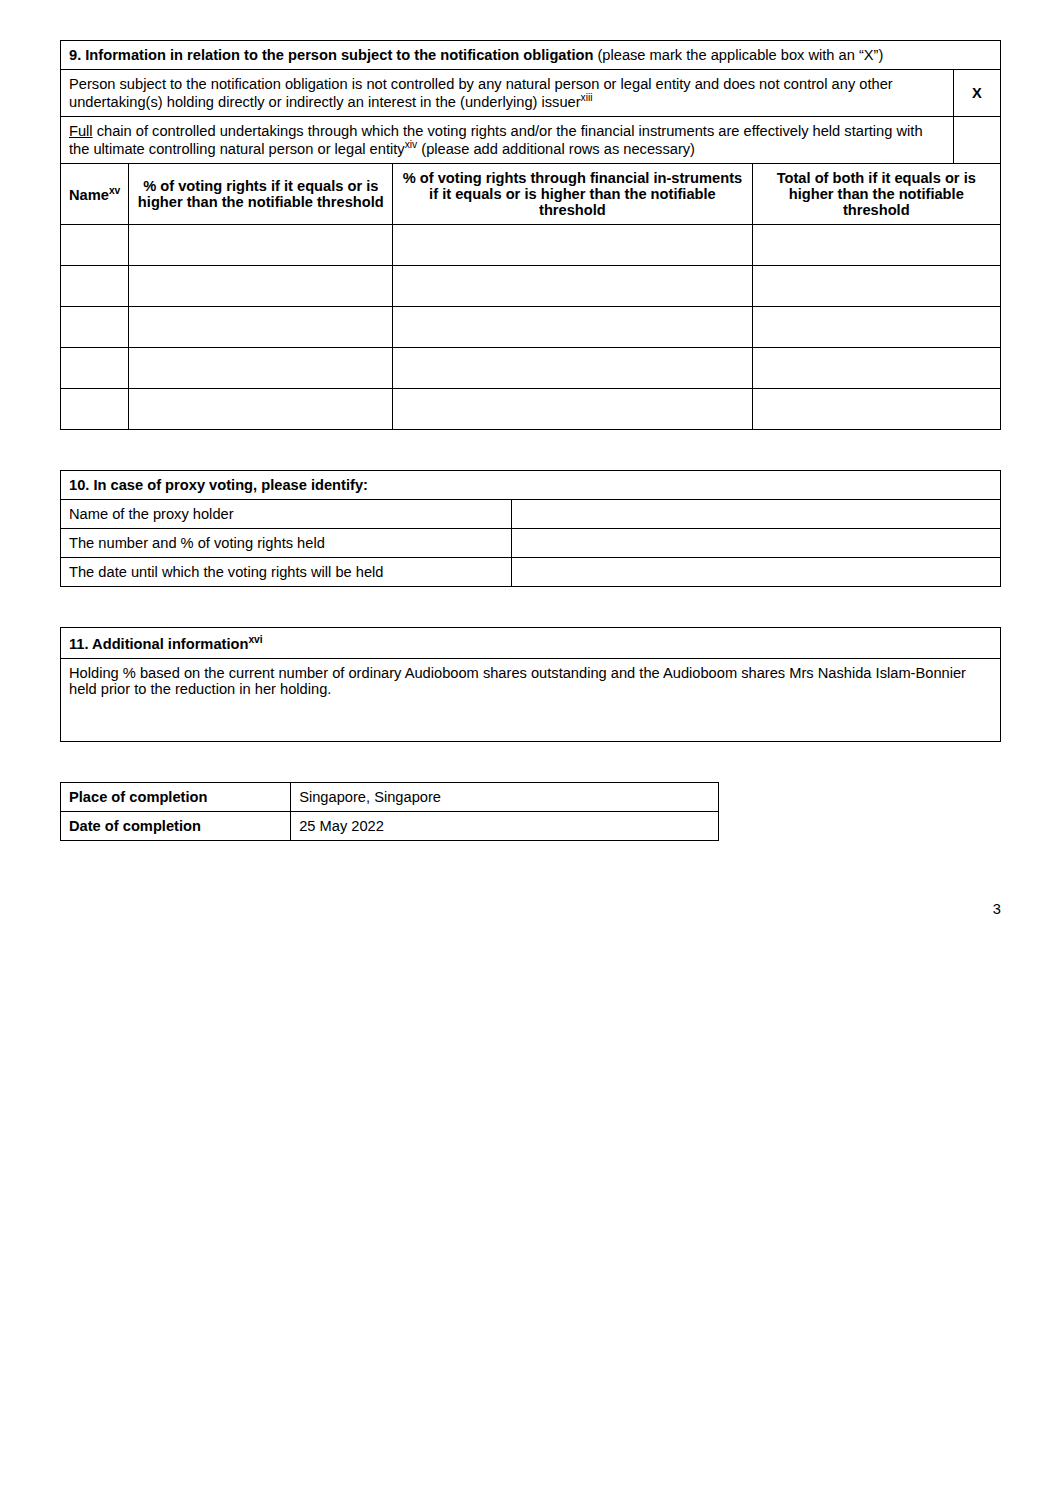| 9. Information in relation to the person subject to the notification obligation (please mark the applicable box with an “X”) |
| Person subject to the notification obligation is not controlled by any natural person or legal entity and does not control any other undertaking(s) holding directly or indirectly an interest in the (underlying) issuer xiii | X |
| Full chain of controlled undertakings through which the voting rights and/or the financial instruments are effectively held starting with the ultimate controlling natural person or legal entity xiv (please add additional rows as necessary) | |
| Name xv | % of voting rights if it equals or is higher than the notifiable threshold | % of voting rights through financial in-struments if it equals or is higher than the notifiable threshold | Total of both if it equals or is higher than the notifiable threshold |
| 10. In case of proxy voting, please identify: |
| Name of the proxy holder | |
| The number and % of voting rights held | |
| The date until which the voting rights will be held | |
| 11. Additional information xvi |
| Holding % based on the current number of ordinary Audioboom shares outstanding and the Audioboom shares Mrs Nashida Islam-Bonnier held prior to the reduction in her holding. |
| Place of completion | Singapore, Singapore |
| Date of completion | 25 May 2022 |
3